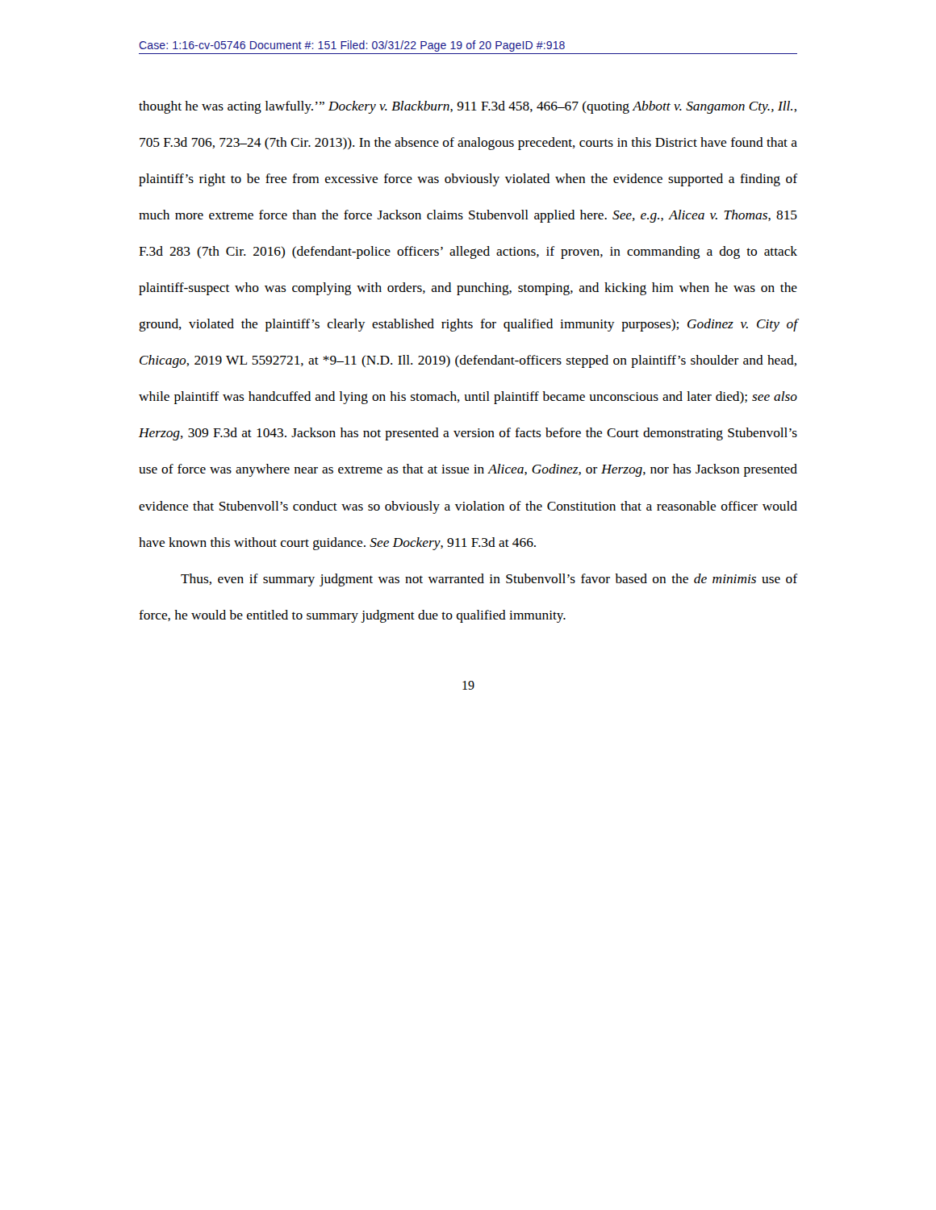Case: 1:16-cv-05746 Document #: 151 Filed: 03/31/22 Page 19 of 20 PageID #:918
thought he was acting lawfully.’” Dockery v. Blackburn, 911 F.3d 458, 466–67 (quoting Abbott v. Sangamon Cty., Ill., 705 F.3d 706, 723–24 (7th Cir. 2013)). In the absence of analogous precedent, courts in this District have found that a plaintiff’s right to be free from excessive force was obviously violated when the evidence supported a finding of much more extreme force than the force Jackson claims Stubenvoll applied here. See, e.g., Alicea v. Thomas, 815 F.3d 283 (7th Cir. 2016) (defendant-police officers’ alleged actions, if proven, in commanding a dog to attack plaintiff-suspect who was complying with orders, and punching, stomping, and kicking him when he was on the ground, violated the plaintiff’s clearly established rights for qualified immunity purposes); Godinez v. City of Chicago, 2019 WL 5592721, at *9–11 (N.D. Ill. 2019) (defendant-officers stepped on plaintiff’s shoulder and head, while plaintiff was handcuffed and lying on his stomach, until plaintiff became unconscious and later died); see also Herzog, 309 F.3d at 1043. Jackson has not presented a version of facts before the Court demonstrating Stubenvoll’s use of force was anywhere near as extreme as that at issue in Alicea, Godinez, or Herzog, nor has Jackson presented evidence that Stubenvoll’s conduct was so obviously a violation of the Constitution that a reasonable officer would have known this without court guidance. See Dockery, 911 F.3d at 466.
Thus, even if summary judgment was not warranted in Stubenvoll’s favor based on the de minimis use of force, he would be entitled to summary judgment due to qualified immunity.
19